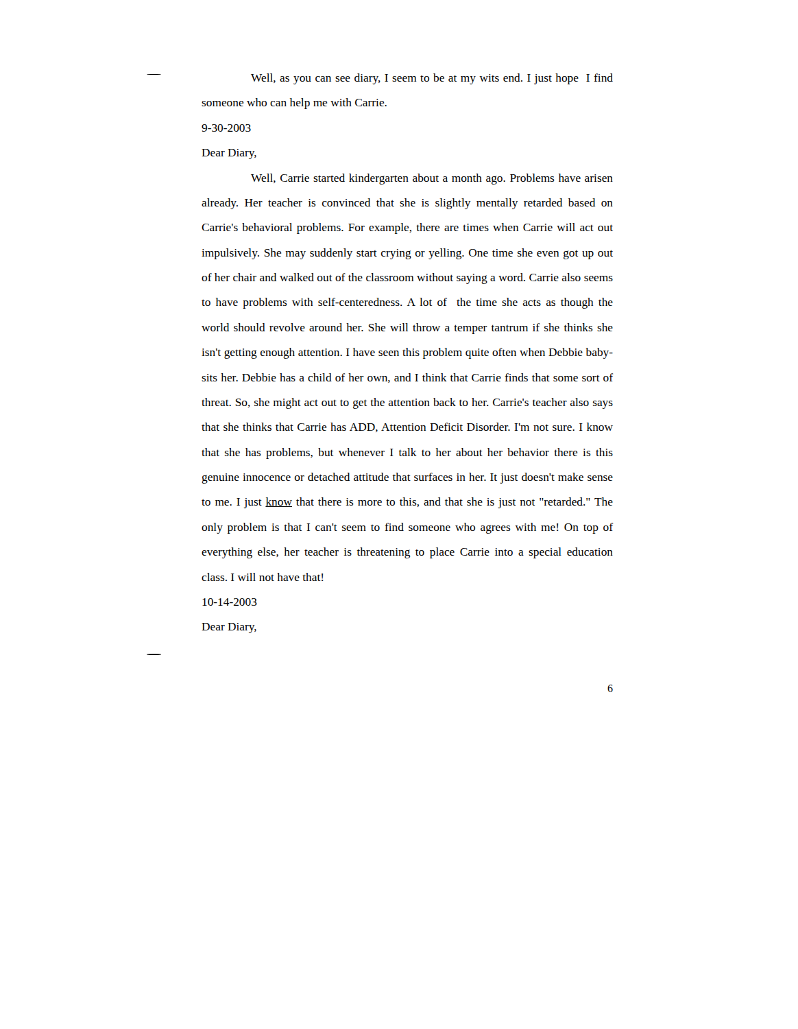Well, as you can see diary, I seem to be at my wits end. I just hope I find someone who can help me with Carrie.
9-30-2003
Dear Diary,
Well, Carrie started kindergarten about a month ago. Problems have arisen already. Her teacher is convinced that she is slightly mentally retarded based on Carrie's behavioral problems. For example, there are times when Carrie will act out impulsively. She may suddenly start crying or yelling. One time she even got up out of her chair and walked out of the classroom without saying a word. Carrie also seems to have problems with self-centeredness. A lot of the time she acts as though the world should revolve around her. She will throw a temper tantrum if she thinks she isn't getting enough attention. I have seen this problem quite often when Debbie baby-sits her. Debbie has a child of her own, and I think that Carrie finds that some sort of threat. So, she might act out to get the attention back to her. Carrie's teacher also says that she thinks that Carrie has ADD, Attention Deficit Disorder. I'm not sure. I know that she has problems, but whenever I talk to her about her behavior there is this genuine innocence or detached attitude that surfaces in her. It just doesn't make sense to me. I just know that there is more to this, and that she is just not "retarded." The only problem is that I can't seem to find someone who agrees with me! On top of everything else, her teacher is threatening to place Carrie into a special education class. I will not have that!
10-14-2003
Dear Diary,
6